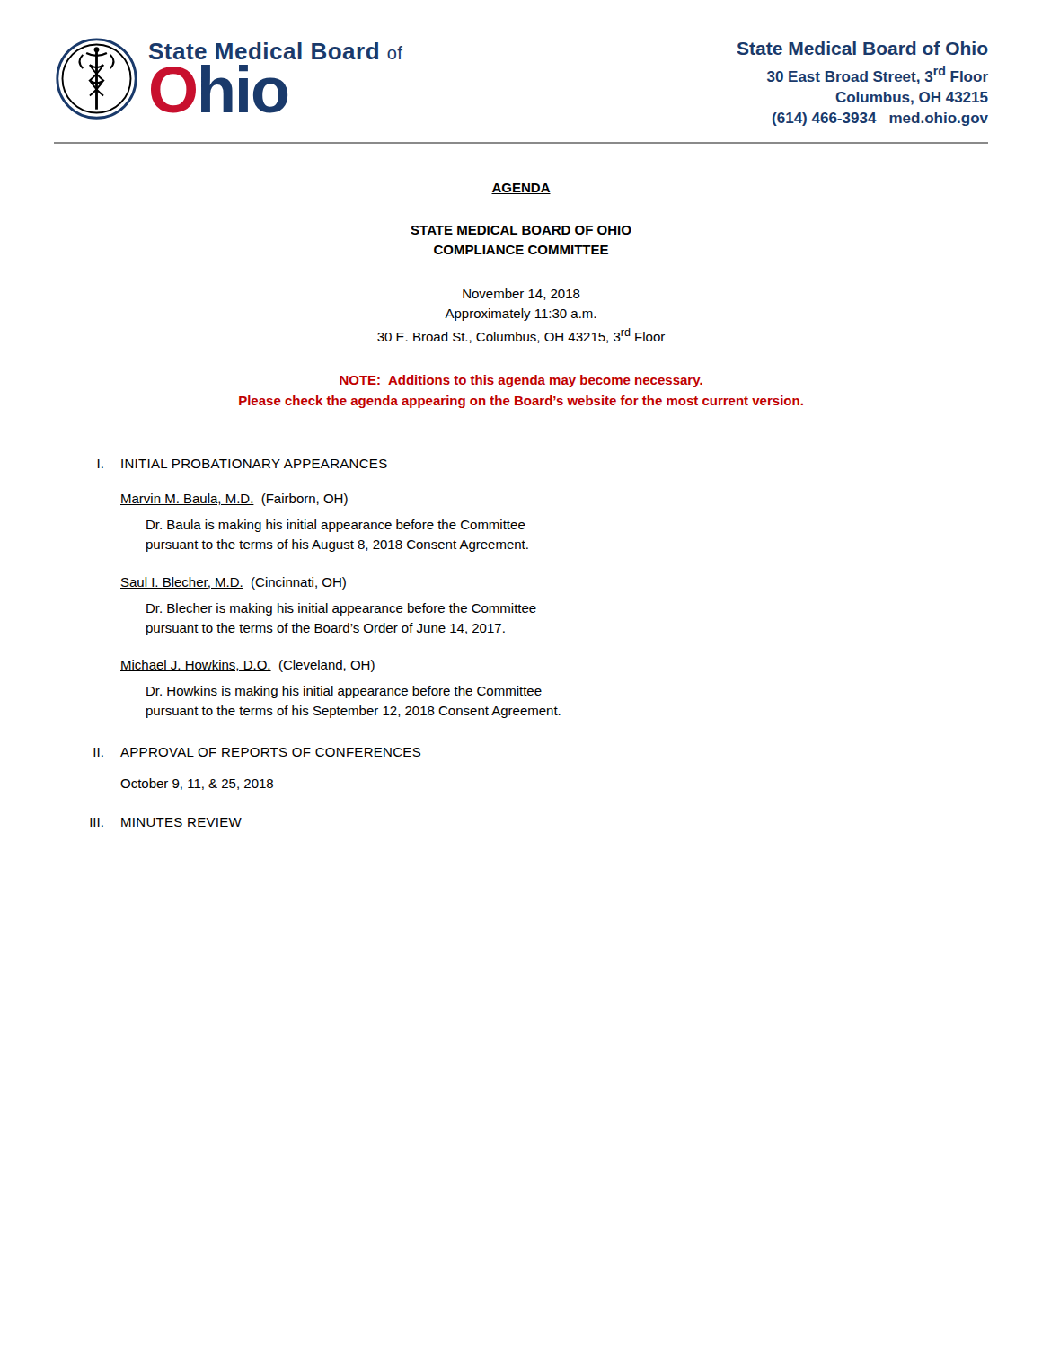State Medical Board of
Ohio
State Medical Board of Ohio
30 East Broad Street, 3rd Floor
Columbus, OH 43215
(614) 466-3934 med.ohio.gov
AGENDA
STATE MEDICAL BOARD OF OHIO
COMPLIANCE COMMITTEE
November 14, 2018
Approximately 11:30 a.m.
30 E. Broad St., Columbus, OH 43215, 3rd Floor
NOTE: Additions to this agenda may become necessary.
Please check the agenda appearing on the Board’s website for the most current version.
INITIAL PROBATIONARY APPEARANCES
Marvin M. Baula, M.D. (Fairborn, OH)
Dr. Baula is making his initial appearance before the Committee
pursuant to the terms of his August 8, 2018 Consent Agreement.
Saul I. Blecher, M.D. (Cincinnati, OH)
Dr. Blecher is making his initial appearance before the Committee
pursuant to the terms of the Board’s Order of June 14, 2017.
Michael J. Howkins, D.O. (Cleveland, OH)
Dr. Howkins is making his initial appearance before the Committee
pursuant to the terms of his September 12, 2018 Consent Agreement.
APPROVAL OF REPORTS OF CONFERENCES
October 9, 11, & 25, 2018
MINUTES REVIEW